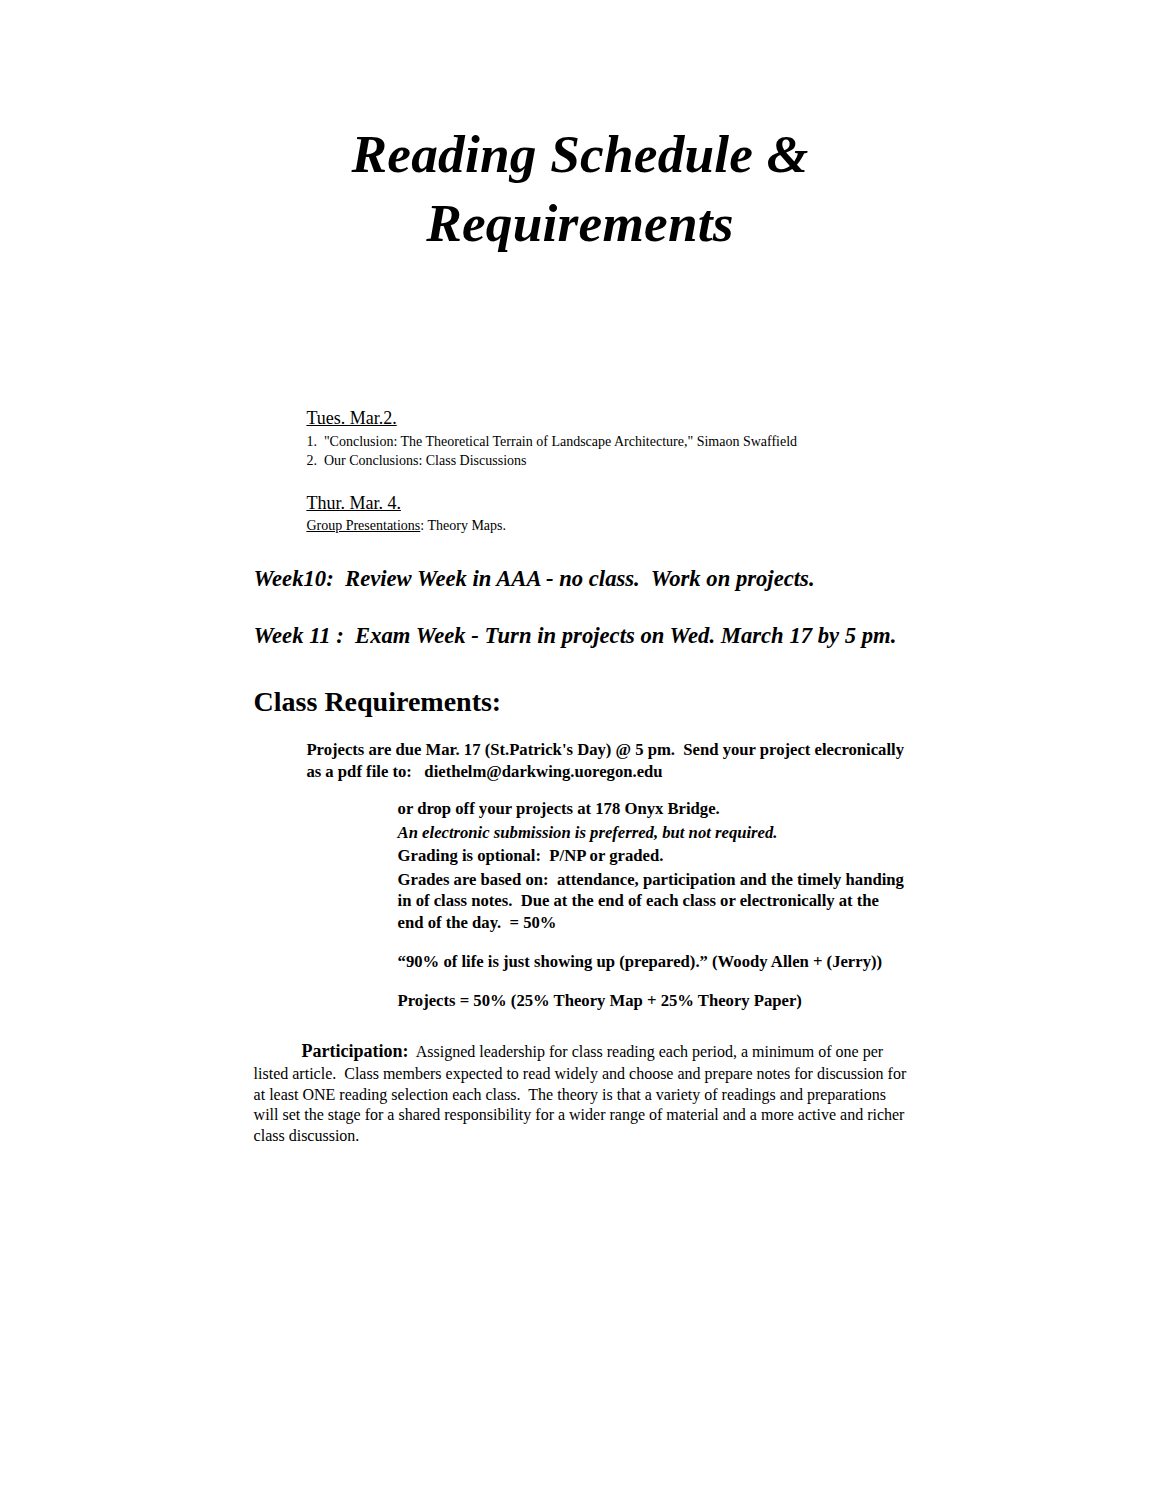Reading Schedule & Requirements
Tues. Mar.2.
1. "Conclusion: The Theoretical Terrain of Landscape Architecture," Simaon Swaffield
2. Our Conclusions: Class Discussions
Thur. Mar. 4.
Group Presentations: Theory Maps.
Week10: Review Week in AAA - no class. Work on projects.
Week 11 : Exam Week - Turn in projects on Wed. March 17 by 5 pm.
Class Requirements:
Projects are due Mar. 17 (St.Patrick's Day) @ 5 pm. Send your project elecronically as a pdf file to: diethelm@darkwing.uoregon.edu
or drop off your projects at 178 Onyx Bridge.
An electronic submission is preferred, but not required.
Grading is optional: P/NP or graded.
Grades are based on: attendance, participation and the timely handing in of class notes. Due at the end of each class or electronically at the end of the day. = 50%
“90% of life is just showing up (prepared).” (Woody Allen + (Jerry))
Projects = 50% (25% Theory Map + 25% Theory Paper)
Participation: Assigned leadership for class reading each period, a minimum of one per listed article. Class members expected to read widely and choose and prepare notes for discussion for at least ONE reading selection each class. The theory is that a variety of readings and preparations will set the stage for a shared responsibility for a wider range of material and a more active and richer class discussion.